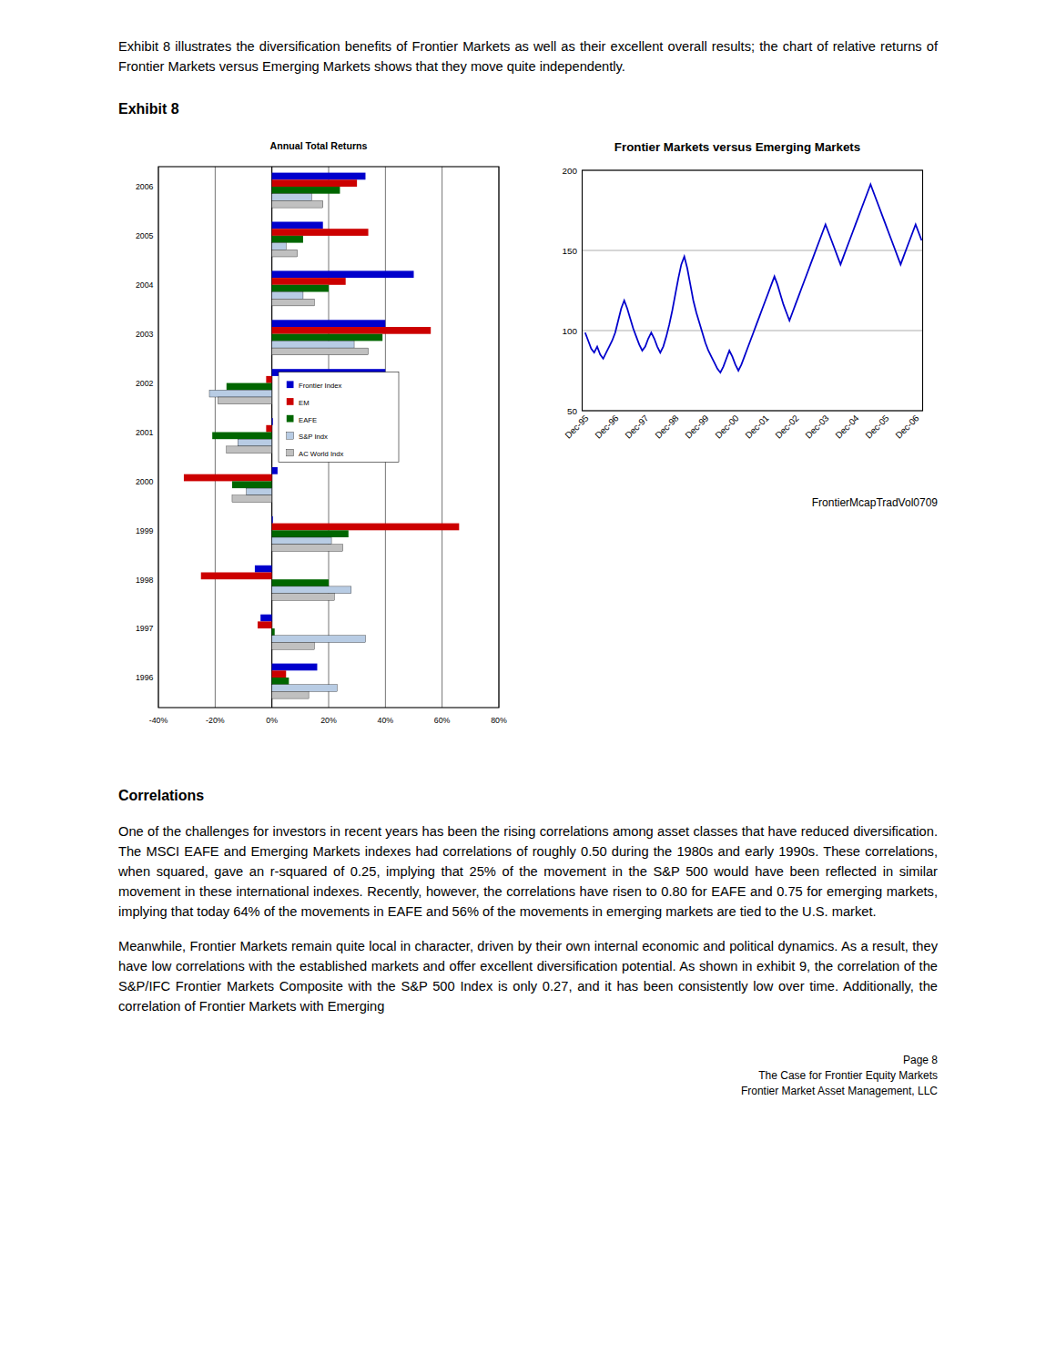Exhibit 8 illustrates the diversification benefits of Frontier Markets as well as their excellent overall results; the chart of relative returns of Frontier Markets versus Emerging Markets shows that they move quite independently.
Exhibit 8
Annual Total Returns
-40% -20% 0% 20% 40% 60% 80% 2006 2005 2004 2003 2002 2001 2000 1999 1998 1997 1996 Frontier Index EM EAFE S&P Indx AC World Indx
Frontier Markets versus Emerging Markets
200 150 100 50 Dec-95 Dec-96 Dec-97 Dec-98 Dec-99 Dec-00 Dec-01 Dec-02 Dec-03 Dec-04 Dec-05 Dec-06
FrontierMcapTradVol0709
Correlations
One of the challenges for investors in recent years has been the rising correlations among asset classes that have reduced diversification. The MSCI EAFE and Emerging Markets indexes had correlations of roughly 0.50 during the 1980s and early 1990s. These correlations, when squared, gave an r-squared of 0.25, implying that 25% of the movement in the S&P 500 would have been reflected in similar movement in these international indexes. Recently, however, the correlations have risen to 0.80 for EAFE and 0.75 for emerging markets, implying that today 64% of the movements in EAFE and 56% of the movements in emerging markets are tied to the U.S. market.
Meanwhile, Frontier Markets remain quite local in character, driven by their own internal economic and political dynamics. As a result, they have low correlations with the established markets and offer excellent diversification potential. As shown in exhibit 9, the correlation of the S&P/IFC Frontier Markets Composite with the S&P 500 Index is only 0.27, and it has been consistently low over time. Additionally, the correlation of Frontier Markets with Emerging
Page 8
The Case for Frontier Equity Markets
Frontier Market Asset Management, LLC